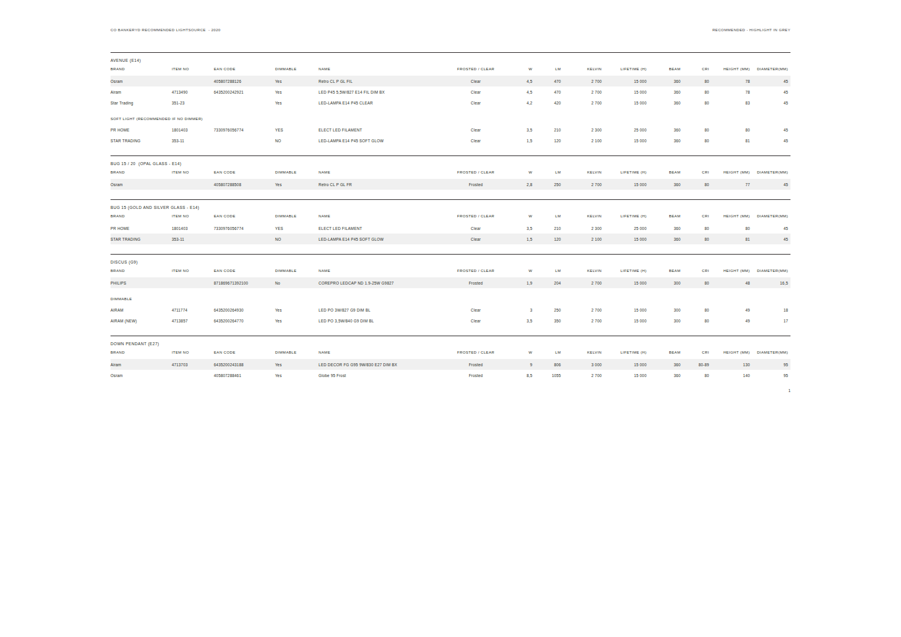CO BANKERYD RECOMMENDED LIGHTSOURCE - 2020
RECOMMENDED - HIGHLIGHT IN GREY
| AVENUE (E14) |
| BRAND | ITEM NO | EAN CODE | DIMMABLE | NAME | FROSTED / CLEAR | W | LM | KELVIN | LIFETIME (H) | BEAM | CRI | HEIGHT (MM) | DIAMETER(MM) |
| Osram | | 405807288126 | Yes | Retro CL P GL FIL | Clear | 4,5 | 470 | 2 700 | 15 000 | 360 | 80 | 78 | 45 |
| Airam | 4713490 | 6435200242921 | Yes | LED P45 5,5W/827 E14 FIL DIM BX | Clear | 4,5 | 470 | 2 700 | 15 000 | 360 | 80 | 78 | 45 |
| Star Trading | 351-23 | | Yes | LED-LAMPA E14 P45 CLEAR | Clear | 4,2 | 420 | 2 700 | 15 000 | 360 | 80 | 83 | 45 |
| SOFT LIGHT (RECOMMENDED IF NO DIMMER) |
| PR HOME | 1801403 | 7330976056774 | YES | ELECT LED FILAMENT | Clear | 3,5 | 210 | 2 300 | 25 000 | 360 | 80 | 80 | 45 |
| STAR TRADING | 353-11 | | NO | LED-LAMPA E14 P45 SOFT GLOW | Clear | 1,5 | 120 | 2 100 | 15 000 | 360 | 80 | 81 | 45 |
| BUG 15 / 20 (OPAL GLASS - E14) |
| BRAND | ITEM NO | EAN CODE | DIMMABLE | NAME | FROSTED / CLEAR | W | LM | KELVIN | LIFETIME (H) | BEAM | CRI | HEIGHT (MM) | DIAMETER(MM) |
| Osram | | 405807288508 | Yes | Retro CL P GL FR | Frosted | 2,8 | 250 | 2 700 | 15 000 | 360 | 80 | 77 | 45 |
| BUG 15 (GOLD AND SILVER GLASS - E14) |
| BRAND | ITEM NO | EAN CODE | DIMMABLE | NAME | FROSTED / CLEAR | W | LM | KELVIN | LIFETIME (H) | BEAM | CRI | HEIGHT (MM) | DIAMETER(MM) |
| PR HOME | 1801403 | 7330976056774 | YES | ELECT LED FILAMENT | Clear | 3,5 | 210 | 2 300 | 25 000 | 360 | 80 | 80 | 45 |
| STAR TRADING | 353-11 | | NO | LED-LAMPA E14 P45 SOFT GLOW | Clear | 1,5 | 120 | 2 100 | 15 000 | 360 | 80 | 81 | 45 |
| DISCUS (G9) |
| BRAND | ITEM NO | EAN CODE | DIMMABLE | NAME | FROSTED / CLEAR | W | LM | KELVIN | LIFETIME (H) | BEAM | CRI | HEIGHT (MM) | DIAMETER(MM) |
| PHILIPS | | 871869671392100 | No | COREPRO LEDCAP ND 1.9-25W G9827 | Frosted | 1,9 | 204 | 2 700 | 15 000 | 300 | 80 | 48 | 16,5 |
| DIMMABLE |
| AIRAM | 4711774 | 6435200264930 | Yes | LED PO 3W/827 G9 DIM BL | Clear | 3 | 250 | 2 700 | 15 000 | 300 | 80 | 49 | 18 |
| AIRAM (NEW) | 4713857 | 6435200264770 | Yes | LED PO 3,5W/840 G9 DIM BL | Clear | 3,5 | 350 | 2 700 | 15 000 | 300 | 80 | 49 | 17 |
| DOWN PENDANT (E27) |
| BRAND | ITEM NO | EAN CODE | DIMMABLE | NAME | FROSTED / CLEAR | W | LM | KELVIN | LIFETIME (H) | BEAM | CRI | HEIGHT (MM) | DIAMETER(MM) |
| Airam | 4713703 | 6435200243188 | Yes | LED DECOR FG G95 9W/830 E27 DIM BX | Frosted | 9 | 806 | 3 000 | 15 000 | 360 | 80-89 | 130 | 95 |
| Osram | | 405807288461 | Yes | Globe 95 Frost | Frosted | 8,5 | 1055 | 2 700 | 15 000 | 360 | 80 | 140 | 95 |
1